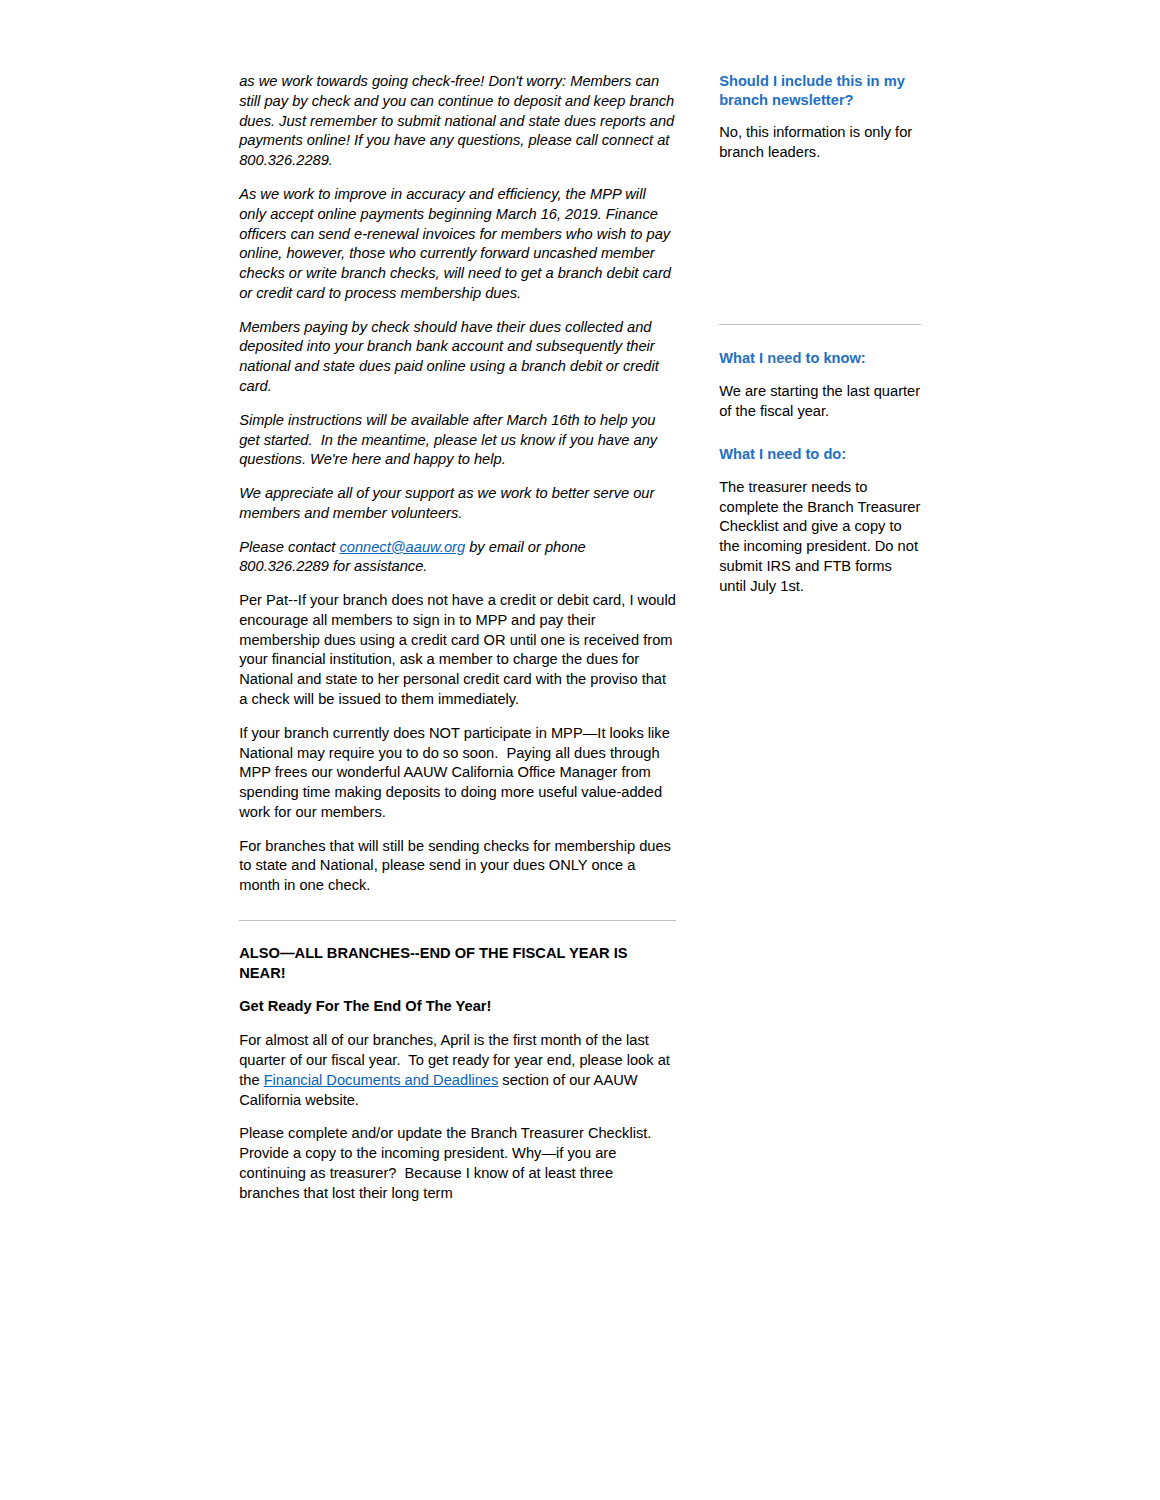as we work towards going check-free! Don't worry: Members can still pay by check and you can continue to deposit and keep branch dues. Just remember to submit national and state dues reports and payments online! If you have any questions, please call connect at 800.326.2289.
As we work to improve in accuracy and efficiency, the MPP will only accept online payments beginning March 16, 2019. Finance officers can send e-renewal invoices for members who wish to pay online, however, those who currently forward uncashed member checks or write branch checks, will need to get a branch debit card or credit card to process membership dues.
Members paying by check should have their dues collected and deposited into your branch bank account and subsequently their national and state dues paid online using a branch debit or credit card.
Simple instructions will be available after March 16th to help you get started. In the meantime, please let us know if you have any questions. We're here and happy to help.
We appreciate all of your support as we work to better serve our members and member volunteers.
Please contact connect@aauw.org by email or phone 800.326.2289 for assistance.
Per Pat--If your branch does not have a credit or debit card, I would encourage all members to sign in to MPP and pay their membership dues using a credit card OR until one is received from your financial institution, ask a member to charge the dues for National and state to her personal credit card with the proviso that a check will be issued to them immediately.
If your branch currently does NOT participate in MPP—It looks like National may require you to do so soon. Paying all dues through MPP frees our wonderful AAUW California Office Manager from spending time making deposits to doing more useful value-added work for our members.
For branches that will still be sending checks for membership dues to state and National, please send in your dues ONLY once a month in one check.
ALSO—ALL BRANCHES--END OF THE FISCAL YEAR IS NEAR!
Get Ready For The End Of The Year!
For almost all of our branches, April is the first month of the last quarter of our fiscal year. To get ready for year end, please look at the Financial Documents and Deadlines section of our AAUW California website.
Please complete and/or update the Branch Treasurer Checklist. Provide a copy to the incoming president. Why—if you are continuing as treasurer? Because I know of at least three branches that lost their long term
Should I include this in my branch newsletter?
No, this information is only for branch leaders.
What I need to know:
We are starting the last quarter of the fiscal year.
What I need to do:
The treasurer needs to complete the Branch Treasurer Checklist and give a copy to the incoming president. Do not submit IRS and FTB forms until July 1st.